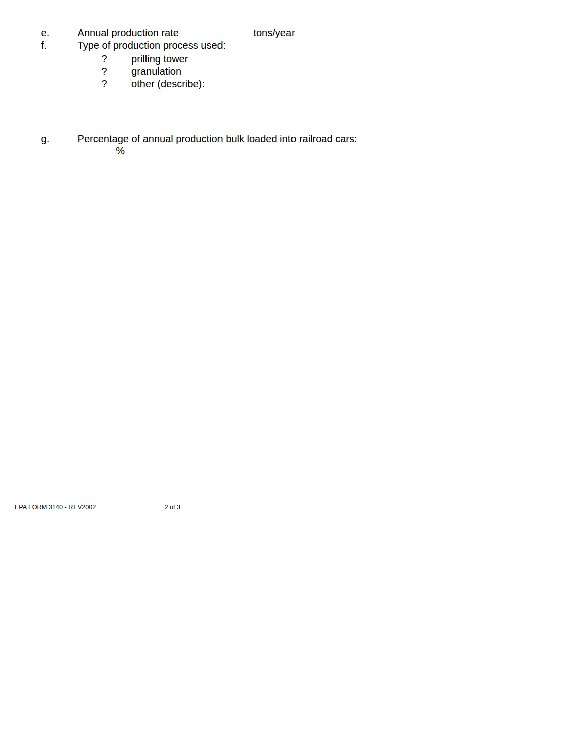e.
Annual production rate tons/year
f.
Type of production process used:
?
prilling tower
?
granulation
?
other (describe):
g.
Percentage of annual production bulk loaded into railroad cars: %
EPA FORM 3140 - REV2002
2 of 3